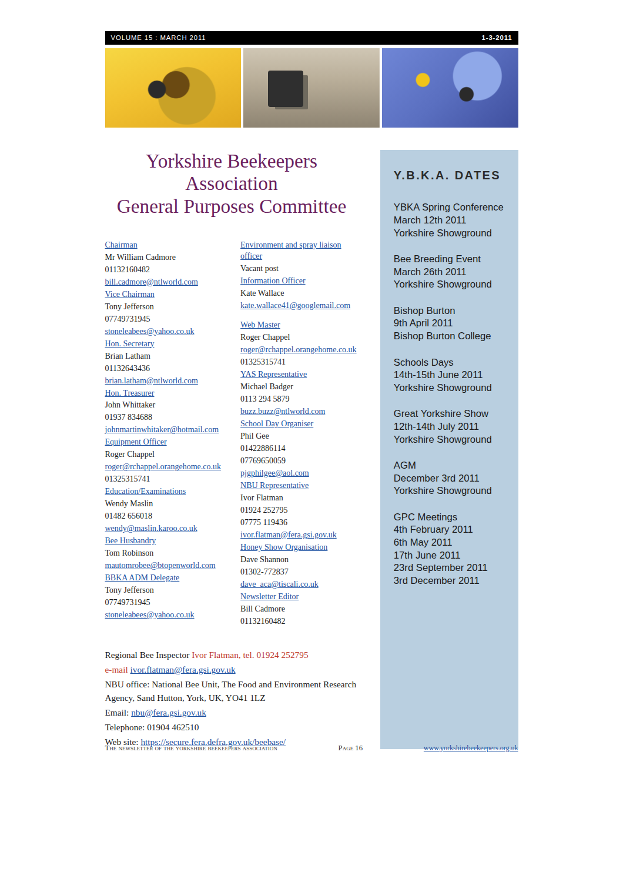Volume 15 : March 2011 1-3-2011
Yorkshire Beekeepers Association
General Purposes Committee
Chairman
Mr William Cadmore
01132160482
bill.cadmore@ntlworld.com
Vice Chairman
Tony Jefferson
07749731945
stoneleabees@yahoo.co.uk
Hon. Secretary
Brian Latham
01132643436
brian.latham@ntlworld.com
Hon. Treasurer
John Whittaker
01937 834688
johnmartinwhitaker@hotmail.com
Equipment Officer
Roger Chappel
roger@rchappel.orangehome.co.uk
01325315741
Education/Examinations
Wendy Maslin
01482 656018
wendy@maslin.karoo.co.uk
Bee Husbandry
Tom Robinson
mautomrobee@btopenworld.com
BBKA ADM Delegate
Tony Jefferson
07749731945
stoneleabees@yahoo.co.uk
Environment and spray liaison officer
Vacant post
Information Officer
Kate Wallace
kate.wallace41@googlemail.com
Web Master
Roger Chappel
roger@rchappel.orangehome.co.uk
01325315741
YAS Representative
Michael Badger
0113 294 5879
buzz.buzz@ntlworld.com
School Day Organiser
Phil Gee
01422886114
07769650059
pjgphilgee@aol.com
NBU Representative
Ivor Flatman
01924 252795
07775 119436
ivor.flatman@fera.gsi.gov.uk
Honey Show Organisation
Dave Shannon
01302-772837
dave_aca@tiscali.co.uk
Newsletter Editor
Bill Cadmore
01132160482
Regional Bee Inspector Ivor Flatman, tel. 01924 252795
e-mail ivor.flatman@fera.gsi.gov.uk
NBU office: National Bee Unit, The Food and Environment Research Agency, Sand Hutton, York, UK, YO41 1LZ
Email: nbu@fera.gsi.gov.uk
Telephone: 01904 462510
Web site: https://secure.fera.defra.gov.uk/beebase/
Y.B.K.A. DATES
YBKA Spring Conference
March 12th 2011
Yorkshire Showground
Bee Breeding Event
March 26th 2011
Yorkshire Showground
Bishop Burton
9th April 2011
Bishop Burton College
Schools Days
14th-15th June 2011
Yorkshire Showground
Great Yorkshire Show
12th-14th July 2011
Yorkshire Showground
AGM
December 3rd 2011
Yorkshire Showground
GPC Meetings
4th February 2011
6th May 2011
17th June 2011
23rd September 2011
3rd December 2011
The newsletter of the yorkshire beekeepers association Page 16 www.yorkshirebeekeepers.org.uk